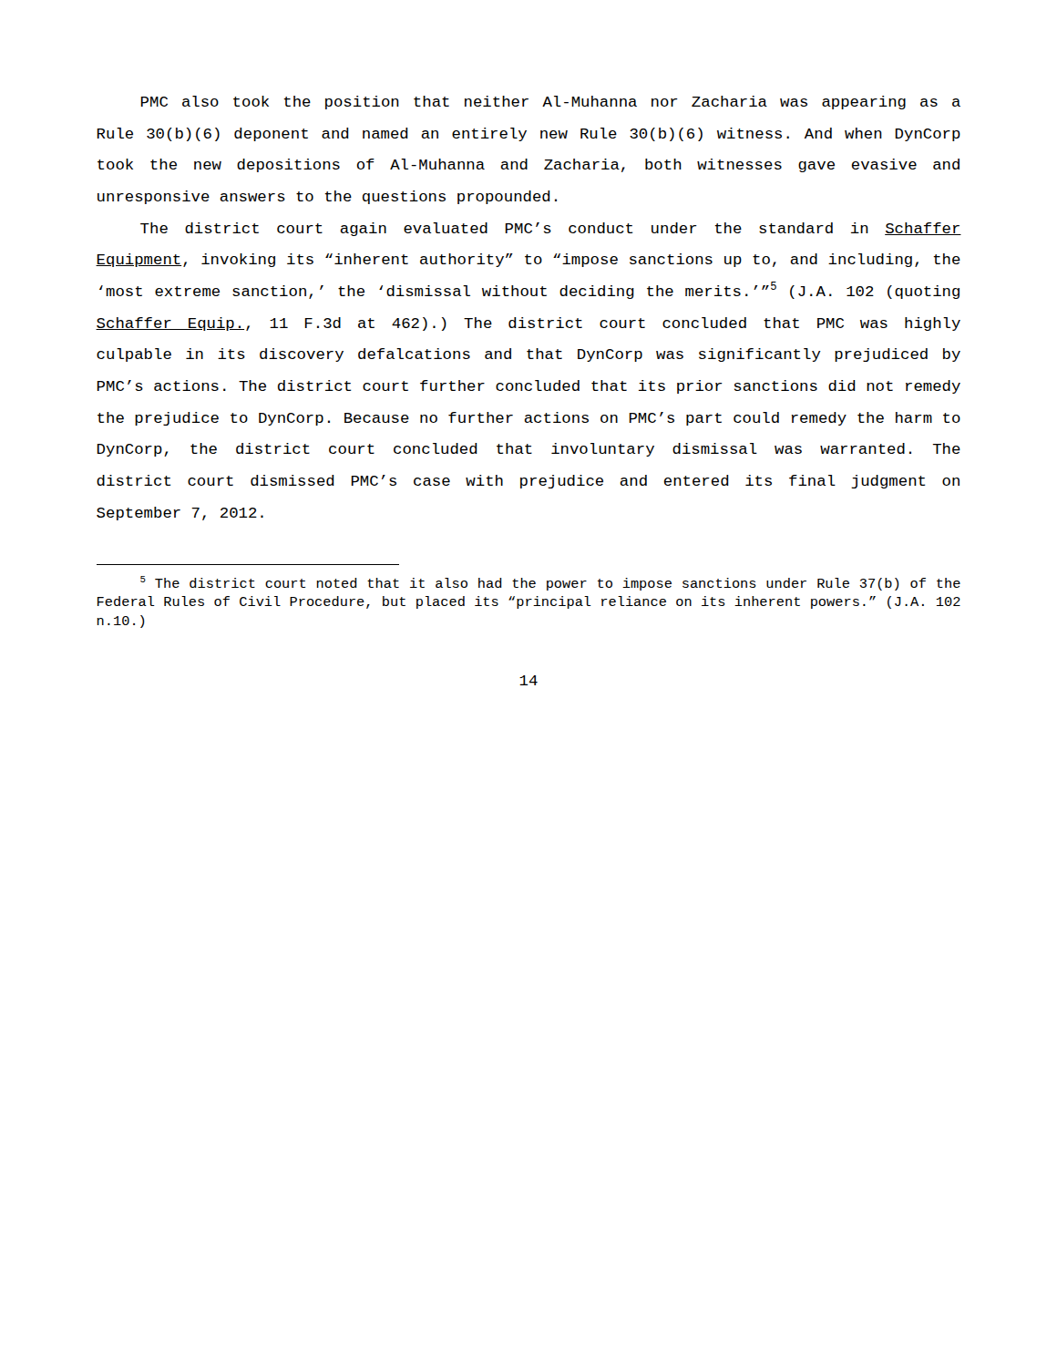PMC also took the position that neither Al-Muhanna nor Zacharia was appearing as a Rule 30(b)(6) deponent and named an entirely new Rule 30(b)(6) witness. And when DynCorp took the new depositions of Al-Muhanna and Zacharia, both witnesses gave evasive and unresponsive answers to the questions propounded.
The district court again evaluated PMC’s conduct under the standard in Schaffer Equipment, invoking its “inherent authority” to “impose sanctions up to, and including, the ‘most extreme sanction,’ the ‘dismissal without deciding the merits.’”5 (J.A. 102 (quoting Schaffer Equip., 11 F.3d at 462).) The district court concluded that PMC was highly culpable in its discovery defalcations and that DynCorp was significantly prejudiced by PMC’s actions. The district court further concluded that its prior sanctions did not remedy the prejudice to DynCorp. Because no further actions on PMC’s part could remedy the harm to DynCorp, the district court concluded that involuntary dismissal was warranted. The district court dismissed PMC’s case with prejudice and entered its final judgment on September 7, 2012.
5 The district court noted that it also had the power to impose sanctions under Rule 37(b) of the Federal Rules of Civil Procedure, but placed its “principal reliance on its inherent powers.” (J.A. 102 n.10.)
14